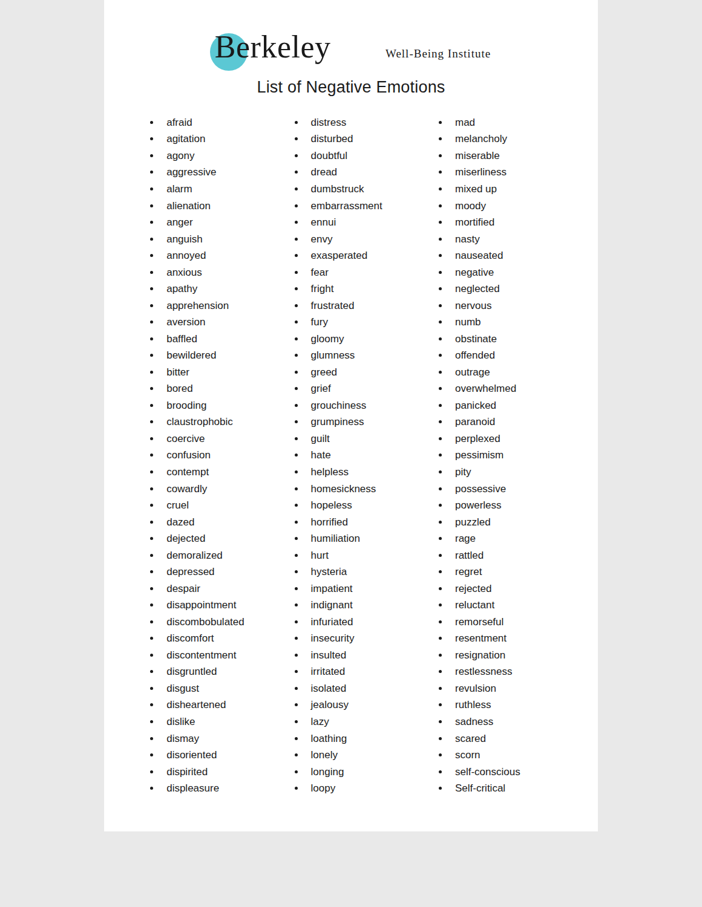Berkeley Well-Being Institute
List of Negative Emotions
afraid
agitation
agony
aggressive
alarm
alienation
anger
anguish
annoyed
anxious
apathy
apprehension
aversion
baffled
bewildered
bitter
bored
brooding
claustrophobic
coercive
confusion
contempt
cowardly
cruel
dazed
dejected
demoralized
depressed
despair
disappointment
discombobulated
discomfort
discontentment
disgruntled
disgust
disheartened
dislike
dismay
disoriented
dispirited
displeasure
distress
disturbed
doubtful
dread
dumbstruck
embarrassment
ennui
envy
exasperated
fear
fright
frustrated
fury
gloomy
glumness
greed
grief
grouchiness
grumpiness
guilt
hate
helpless
homesickness
hopeless
horrified
humiliation
hurt
hysteria
impatient
indignant
infuriated
insecurity
insulted
irritated
isolated
jealousy
lazy
loathing
lonely
longing
loopy
mad
melancholy
miserable
miserliness
mixed up
moody
mortified
nasty
nauseated
negative
neglected
nervous
numb
obstinate
offended
outrage
overwhelmed
panicked
paranoid
perplexed
pessimism
pity
possessive
powerless
puzzled
rage
rattled
regret
rejected
reluctant
remorseful
resentment
resignation
restlessness
revulsion
ruthless
sadness
scared
scorn
self-conscious
Self-critical